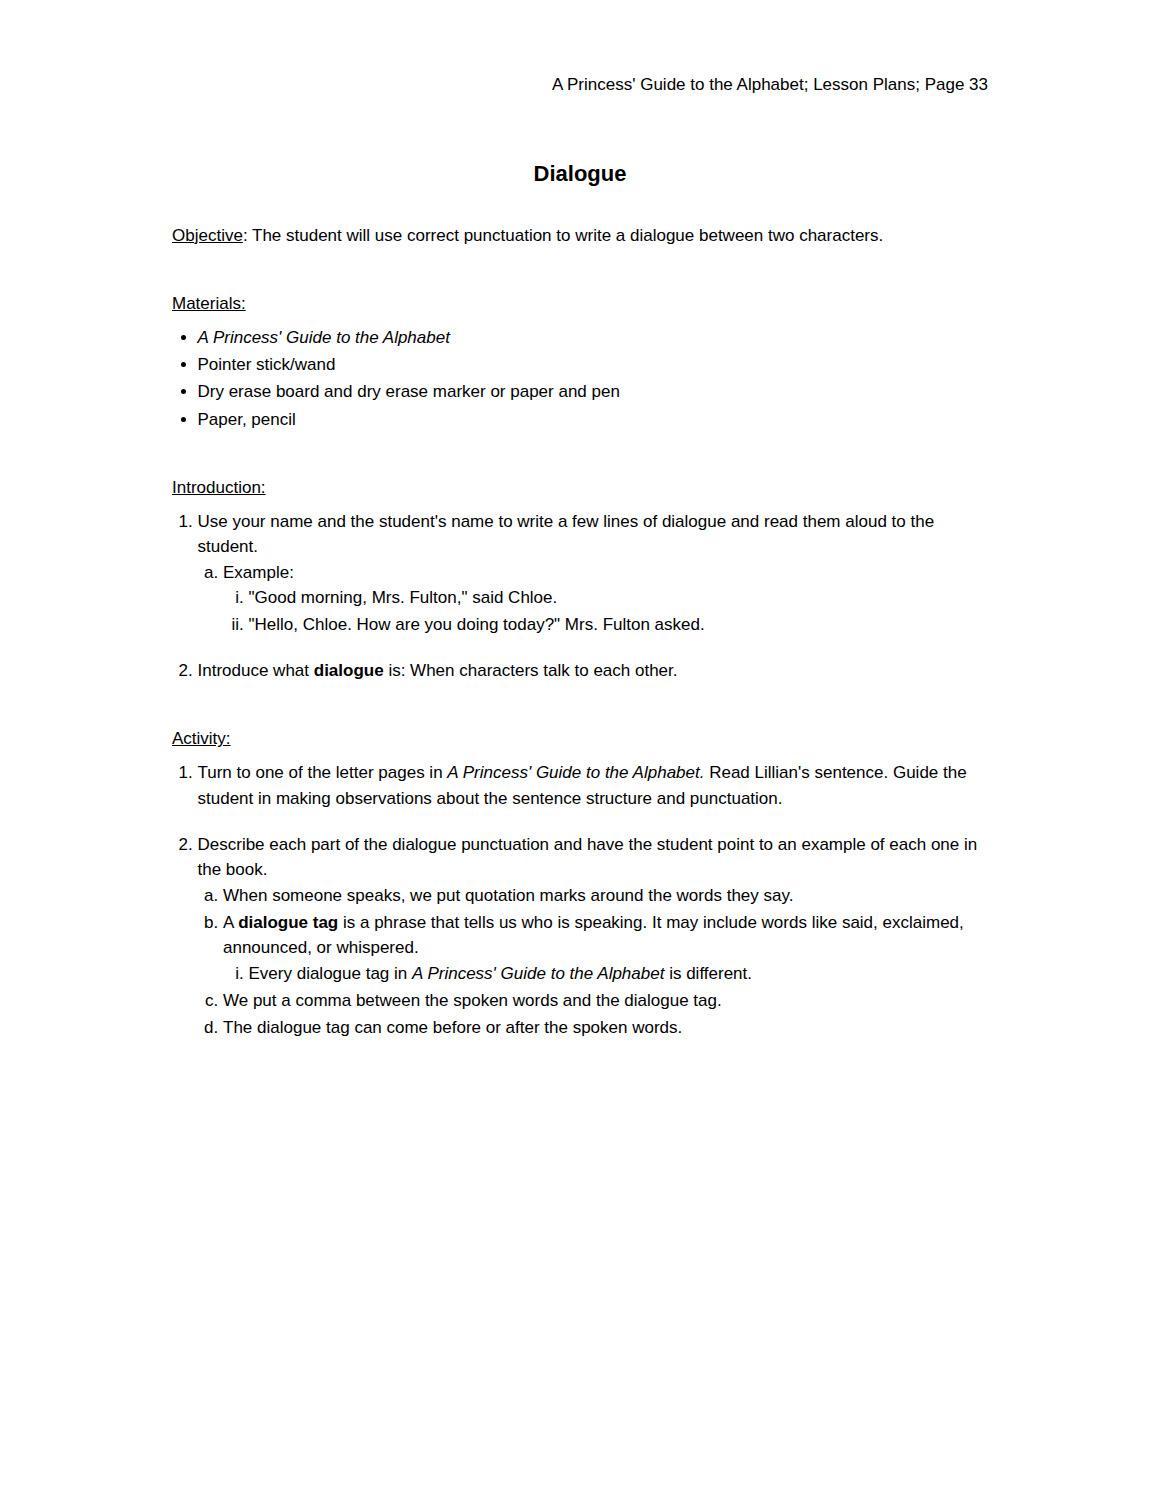A Princess' Guide to the Alphabet; Lesson Plans; Page 33
Dialogue
Objective: The student will use correct punctuation to write a dialogue between two characters.
Materials:
A Princess' Guide to the Alphabet
Pointer stick/wand
Dry erase board and dry erase marker or paper and pen
Paper, pencil
Introduction:
Use your name and the student's name to write a few lines of dialogue and read them aloud to the student.
Example:
"Good morning, Mrs. Fulton," said Chloe.
"Hello, Chloe. How are you doing today?" Mrs. Fulton asked.
Introduce what dialogue is: When characters talk to each other.
Activity:
Turn to one of the letter pages in A Princess' Guide to the Alphabet. Read Lillian's sentence. Guide the student in making observations about the sentence structure and punctuation.
Describe each part of the dialogue punctuation and have the student point to an example of each one in the book.
When someone speaks, we put quotation marks around the words they say.
A dialogue tag is a phrase that tells us who is speaking. It may include words like said, exclaimed, announced, or whispered.
Every dialogue tag in A Princess' Guide to the Alphabet is different.
We put a comma between the spoken words and the dialogue tag.
The dialogue tag can come before or after the spoken words.